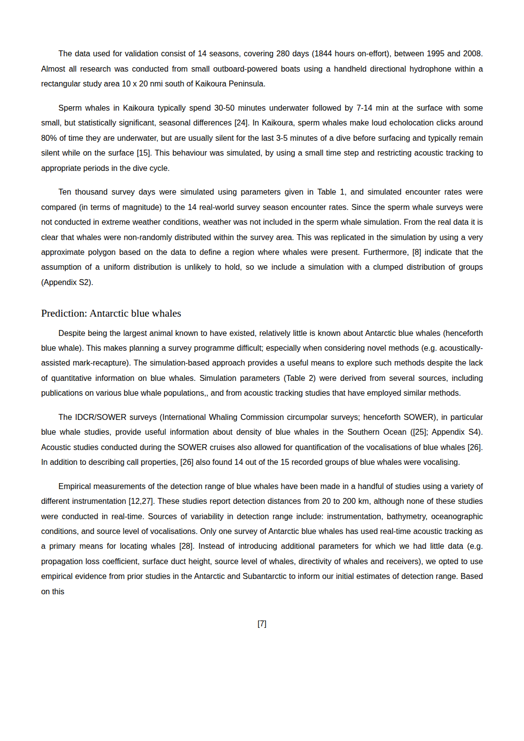The data used for validation consist of 14 seasons, covering 280 days (1844 hours on-effort), between 1995 and 2008. Almost all research was conducted from small outboard-powered boats using a handheld directional hydrophone within a rectangular study area 10 x 20 nmi south of Kaikoura Peninsula.
Sperm whales in Kaikoura typically spend 30-50 minutes underwater followed by 7-14 min at the surface with some small, but statistically significant, seasonal differences [24]. In Kaikoura, sperm whales make loud echolocation clicks around 80% of time they are underwater, but are usually silent for the last 3-5 minutes of a dive before surfacing and typically remain silent while on the surface [15]. This behaviour was simulated, by using a small time step and restricting acoustic tracking to appropriate periods in the dive cycle.
Ten thousand survey days were simulated using parameters given in Table 1, and simulated encounter rates were compared (in terms of magnitude) to the 14 real-world survey season encounter rates. Since the sperm whale surveys were not conducted in extreme weather conditions, weather was not included in the sperm whale simulation. From the real data it is clear that whales were non-randomly distributed within the survey area. This was replicated in the simulation by using a very approximate polygon based on the data to define a region where whales were present. Furthermore, [8] indicate that the assumption of a uniform distribution is unlikely to hold, so we include a simulation with a clumped distribution of groups (Appendix S2).
Prediction: Antarctic blue whales
Despite being the largest animal known to have existed, relatively little is known about Antarctic blue whales (henceforth blue whale). This makes planning a survey programme difficult; especially when considering novel methods (e.g. acoustically-assisted mark-recapture). The simulation-based approach provides a useful means to explore such methods despite the lack of quantitative information on blue whales. Simulation parameters (Table 2) were derived from several sources, including publications on various blue whale populations,, and from acoustic tracking studies that have employed similar methods.
The IDCR/SOWER surveys (International Whaling Commission circumpolar surveys; henceforth SOWER), in particular blue whale studies, provide useful information about density of blue whales in the Southern Ocean ([25]; Appendix S4). Acoustic studies conducted during the SOWER cruises also allowed for quantification of the vocalisations of blue whales [26]. In addition to describing call properties, [26] also found 14 out of the 15 recorded groups of blue whales were vocalising.
Empirical measurements of the detection range of blue whales have been made in a handful of studies using a variety of different instrumentation [12,27]. These studies report detection distances from 20 to 200 km, although none of these studies were conducted in real-time. Sources of variability in detection range include: instrumentation, bathymetry, oceanographic conditions, and source level of vocalisations. Only one survey of Antarctic blue whales has used real-time acoustic tracking as a primary means for locating whales [28]. Instead of introducing additional parameters for which we had little data (e.g. propagation loss coefficient, surface duct height, source level of whales, directivity of whales and receivers), we opted to use empirical evidence from prior studies in the Antarctic and Subantarctic to inform our initial estimates of detection range. Based on this
[7]